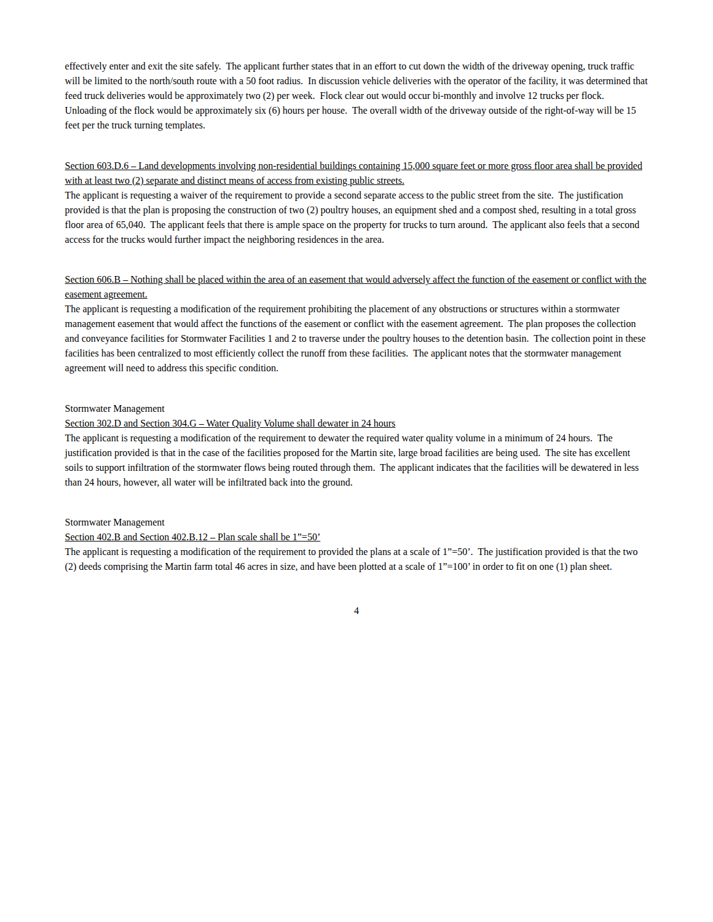effectively enter and exit the site safely. The applicant further states that in an effort to cut down the width of the driveway opening, truck traffic will be limited to the north/south route with a 50 foot radius. In discussion vehicle deliveries with the operator of the facility, it was determined that feed truck deliveries would be approximately two (2) per week. Flock clear out would occur bi-monthly and involve 12 trucks per flock. Unloading of the flock would be approximately six (6) hours per house. The overall width of the driveway outside of the right-of-way will be 15 feet per the truck turning templates.
Section 603.D.6 – Land developments involving non-residential buildings containing 15,000 square feet or more gross floor area shall be provided with at least two (2) separate and distinct means of access from existing public streets.
The applicant is requesting a waiver of the requirement to provide a second separate access to the public street from the site. The justification provided is that the plan is proposing the construction of two (2) poultry houses, an equipment shed and a compost shed, resulting in a total gross floor area of 65,040. The applicant feels that there is ample space on the property for trucks to turn around. The applicant also feels that a second access for the trucks would further impact the neighboring residences in the area.
Section 606.B – Nothing shall be placed within the area of an easement that would adversely affect the function of the easement or conflict with the easement agreement.
The applicant is requesting a modification of the requirement prohibiting the placement of any obstructions or structures within a stormwater management easement that would affect the functions of the easement or conflict with the easement agreement. The plan proposes the collection and conveyance facilities for Stormwater Facilities 1 and 2 to traverse under the poultry houses to the detention basin. The collection point in these facilities has been centralized to most efficiently collect the runoff from these facilities. The applicant notes that the stormwater management agreement will need to address this specific condition.
Stormwater Management
Section 302.D and Section 304.G – Water Quality Volume shall dewater in 24 hours
The applicant is requesting a modification of the requirement to dewater the required water quality volume in a minimum of 24 hours. The justification provided is that in the case of the facilities proposed for the Martin site, large broad facilities are being used. The site has excellent soils to support infiltration of the stormwater flows being routed through them. The applicant indicates that the facilities will be dewatered in less than 24 hours, however, all water will be infiltrated back into the ground.
Stormwater Management
Section 402.B and Section 402.B.12 – Plan scale shall be 1”=50’
The applicant is requesting a modification of the requirement to provided the plans at a scale of 1”=50’. The justification provided is that the two (2) deeds comprising the Martin farm total 46 acres in size, and have been plotted at a scale of 1”=100’ in order to fit on one (1) plan sheet.
4